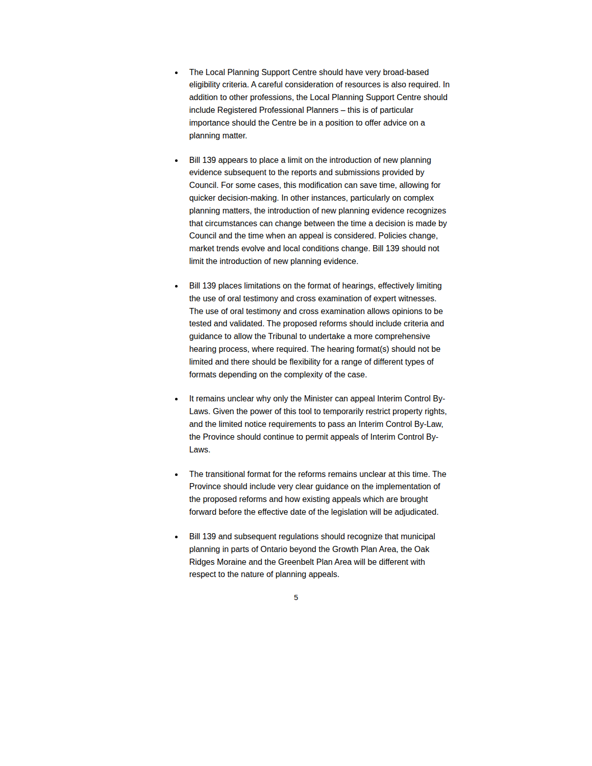The Local Planning Support Centre should have very broad-based eligibility criteria. A careful consideration of resources is also required. In addition to other professions, the Local Planning Support Centre should include Registered Professional Planners – this is of particular importance should the Centre be in a position to offer advice on a planning matter.
Bill 139 appears to place a limit on the introduction of new planning evidence subsequent to the reports and submissions provided by Council. For some cases, this modification can save time, allowing for quicker decision-making. In other instances, particularly on complex planning matters, the introduction of new planning evidence recognizes that circumstances can change between the time a decision is made by Council and the time when an appeal is considered. Policies change, market trends evolve and local conditions change. Bill 139 should not limit the introduction of new planning evidence.
Bill 139 places limitations on the format of hearings, effectively limiting the use of oral testimony and cross examination of expert witnesses. The use of oral testimony and cross examination allows opinions to be tested and validated. The proposed reforms should include criteria and guidance to allow the Tribunal to undertake a more comprehensive hearing process, where required. The hearing format(s) should not be limited and there should be flexibility for a range of different types of formats depending on the complexity of the case.
It remains unclear why only the Minister can appeal Interim Control By-Laws. Given the power of this tool to temporarily restrict property rights, and the limited notice requirements to pass an Interim Control By-Law, the Province should continue to permit appeals of Interim Control By-Laws.
The transitional format for the reforms remains unclear at this time. The Province should include very clear guidance on the implementation of the proposed reforms and how existing appeals which are brought forward before the effective date of the legislation will be adjudicated.
Bill 139 and subsequent regulations should recognize that municipal planning in parts of Ontario beyond the Growth Plan Area, the Oak Ridges Moraine and the Greenbelt Plan Area will be different with respect to the nature of planning appeals.
5